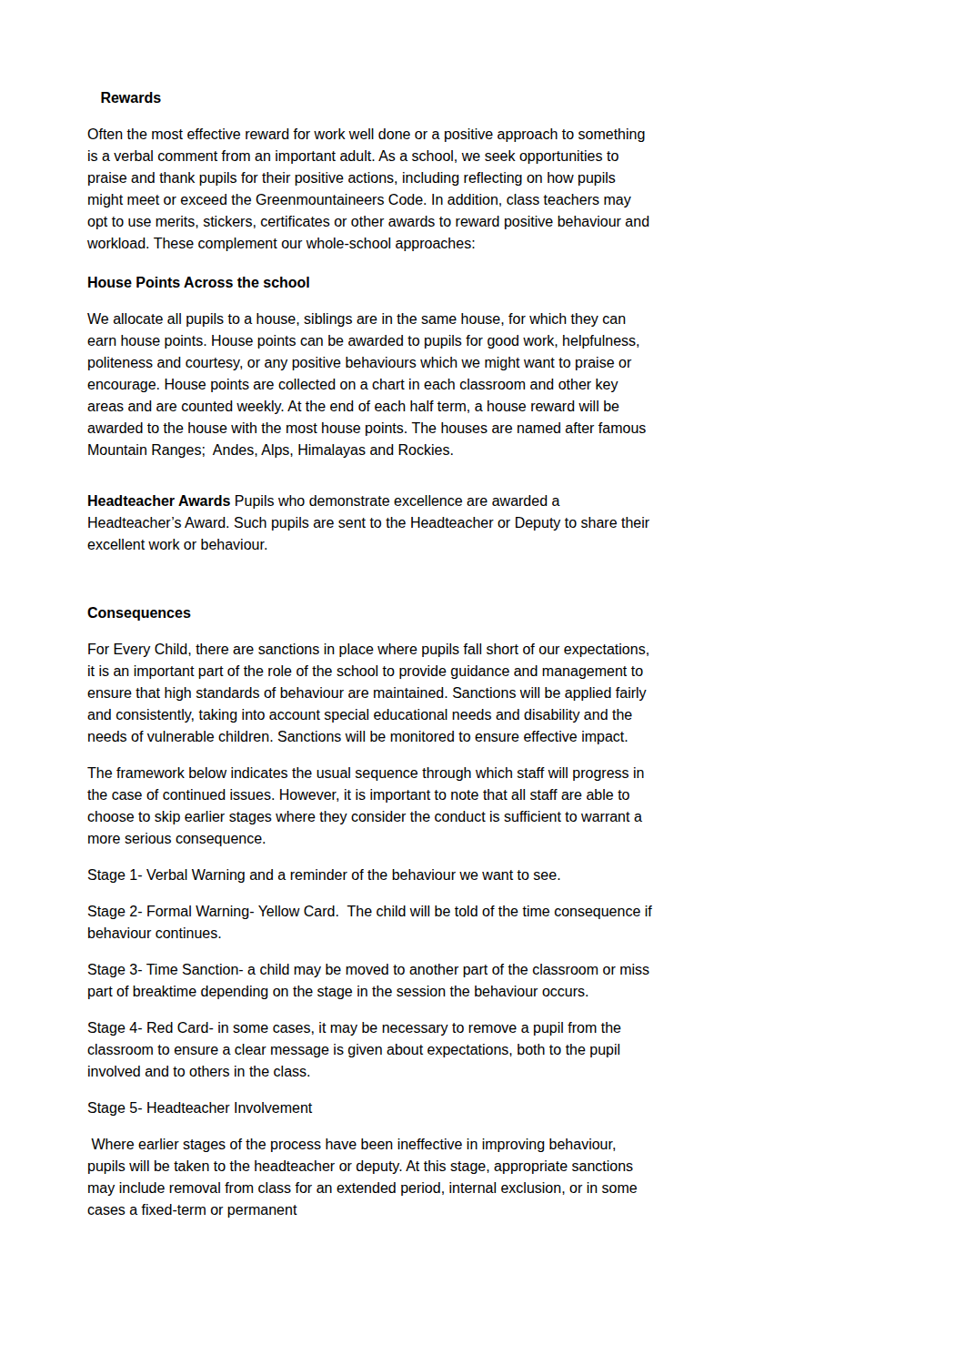Rewards
Often the most effective reward for work well done or a positive approach to something is a verbal comment from an important adult. As a school, we seek opportunities to praise and thank pupils for their positive actions, including reflecting on how pupils might meet or exceed the Greenmountaineers Code. In addition, class teachers may opt to use merits, stickers, certificates or other awards to reward positive behaviour and workload. These complement our whole-school approaches:
House Points Across the school
We allocate all pupils to a house, siblings are in the same house, for which they can earn house points. House points can be awarded to pupils for good work, helpfulness, politeness and courtesy, or any positive behaviours which we might want to praise or encourage. House points are collected on a chart in each classroom and other key areas and are counted weekly. At the end of each half term, a house reward will be awarded to the house with the most house points. The houses are named after famous Mountain Ranges; Andes, Alps, Himalayas and Rockies.
Headteacher Awards Pupils who demonstrate excellence are awarded a Headteacher’s Award. Such pupils are sent to the Headteacher or Deputy to share their excellent work or behaviour.
Consequences
For Every Child, there are sanctions in place where pupils fall short of our expectations, it is an important part of the role of the school to provide guidance and management to ensure that high standards of behaviour are maintained. Sanctions will be applied fairly and consistently, taking into account special educational needs and disability and the needs of vulnerable children. Sanctions will be monitored to ensure effective impact.
The framework below indicates the usual sequence through which staff will progress in the case of continued issues. However, it is important to note that all staff are able to choose to skip earlier stages where they consider the conduct is sufficient to warrant a more serious consequence.
Stage 1- Verbal Warning and a reminder of the behaviour we want to see.
Stage 2- Formal Warning- Yellow Card. The child will be told of the time consequence if behaviour continues.
Stage 3- Time Sanction- a child may be moved to another part of the classroom or miss part of breaktime depending on the stage in the session the behaviour occurs.
Stage 4- Red Card- in some cases, it may be necessary to remove a pupil from the classroom to ensure a clear message is given about expectations, both to the pupil involved and to others in the class.
Stage 5- Headteacher Involvement
Where earlier stages of the process have been ineffective in improving behaviour, pupils will be taken to the headteacher or deputy. At this stage, appropriate sanctions may include removal from class for an extended period, internal exclusion, or in some cases a fixed-term or permanent